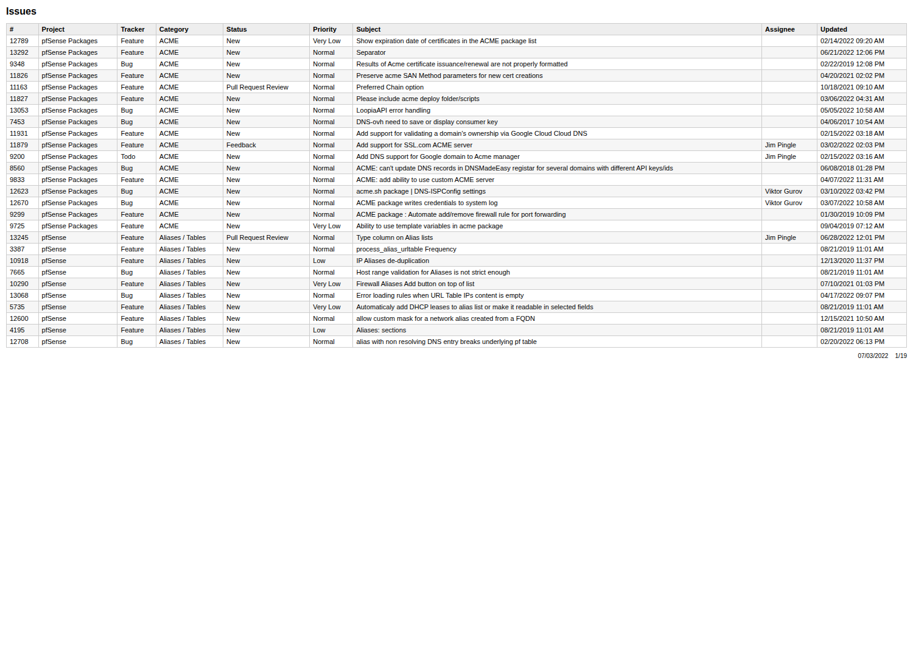Issues
| # | Project | Tracker | Category | Status | Priority | Subject | Assignee | Updated |
| --- | --- | --- | --- | --- | --- | --- | --- | --- |
| 12789 | pfSense Packages | Feature | ACME | New | Very Low | Show expiration date of certificates in the ACME package list | | 02/14/2022 09:20 AM |
| 13292 | pfSense Packages | Feature | ACME | New | Normal | Separator | | 06/21/2022 12:06 PM |
| 9348 | pfSense Packages | Bug | ACME | New | Normal | Results of Acme certificate issuance/renewal are not properly formatted | | 02/22/2019 12:08 PM |
| 11826 | pfSense Packages | Feature | ACME | New | Normal | Preserve acme SAN Method parameters for new cert creations | | 04/20/2021 02:02 PM |
| 11163 | pfSense Packages | Feature | ACME | Pull Request Review | Normal | Preferred Chain option | | 10/18/2021 09:10 AM |
| 11827 | pfSense Packages | Feature | ACME | New | Normal | Please include acme deploy folder/scripts | | 03/06/2022 04:31 AM |
| 13053 | pfSense Packages | Bug | ACME | New | Normal | LoopiaAPI error handling | | 05/05/2022 10:58 AM |
| 7453 | pfSense Packages | Bug | ACME | New | Normal | DNS-ovh need to save or display consumer key | | 04/06/2017 10:54 AM |
| 11931 | pfSense Packages | Feature | ACME | New | Normal | Add support for validating a domain's ownership via Google Cloud Cloud DNS | | 02/15/2022 03:18 AM |
| 11879 | pfSense Packages | Feature | ACME | Feedback | Normal | Add support for SSL.com ACME server | Jim Pingle | 03/02/2022 02:03 PM |
| 9200 | pfSense Packages | Todo | ACME | New | Normal | Add DNS support for Google domain to Acme manager | Jim Pingle | 02/15/2022 03:16 AM |
| 8560 | pfSense Packages | Bug | ACME | New | Normal | ACME: can't update DNS records in DNSMadeEasy registar for several domains with different API keys/ids | | 06/08/2018 01:28 PM |
| 9833 | pfSense Packages | Feature | ACME | New | Normal | ACME: add ability to use custom ACME server | | 04/07/2022 11:31 AM |
| 12623 | pfSense Packages | Bug | ACME | New | Normal | acme.sh package / DNS-ISPConfig settings | Viktor Gurov | 03/10/2022 03:42 PM |
| 12670 | pfSense Packages | Bug | ACME | New | Normal | ACME package writes credentials to system log | Viktor Gurov | 03/07/2022 10:58 AM |
| 9299 | pfSense Packages | Feature | ACME | New | Normal | ACME package : Automate add/remove firewall rule for port forwarding | | 01/30/2019 10:09 PM |
| 9725 | pfSense Packages | Feature | ACME | New | Very Low | Ability to use template variables in acme package | | 09/04/2019 07:12 AM |
| 13245 | pfSense | Feature | Aliases / Tables | Pull Request Review | Normal | Type column on Alias lists | Jim Pingle | 06/28/2022 12:01 PM |
| 3387 | pfSense | Feature | Aliases / Tables | New | Normal | process_alias_urltable Frequency | | 08/21/2019 11:01 AM |
| 10918 | pfSense | Feature | Aliases / Tables | New | Low | IP Aliases de-duplication | | 12/13/2020 11:37 PM |
| 7665 | pfSense | Bug | Aliases / Tables | New | Normal | Host range validation for Aliases is not strict enough | | 08/21/2019 11:01 AM |
| 10290 | pfSense | Feature | Aliases / Tables | New | Very Low | Firewall Aliases Add button on top of list | | 07/10/2021 01:03 PM |
| 13068 | pfSense | Bug | Aliases / Tables | New | Normal | Error loading rules when URL Table IPs content is empty | | 04/17/2022 09:07 PM |
| 5735 | pfSense | Feature | Aliases / Tables | New | Very Low | Automaticaly add DHCP leases to alias list or make it readable in selected fields | | 08/21/2019 11:01 AM |
| 12600 | pfSense | Feature | Aliases / Tables | New | Normal | allow custom mask for a network alias created from a FQDN | | 12/15/2021 10:50 AM |
| 4195 | pfSense | Feature | Aliases / Tables | New | Low | Aliases: sections | | 08/21/2019 11:01 AM |
| 12708 | pfSense | Bug | Aliases / Tables | New | Normal | alias with non resolving DNS entry breaks underlying pf table | | 02/20/2022 06:13 PM |
07/03/2022 1/19